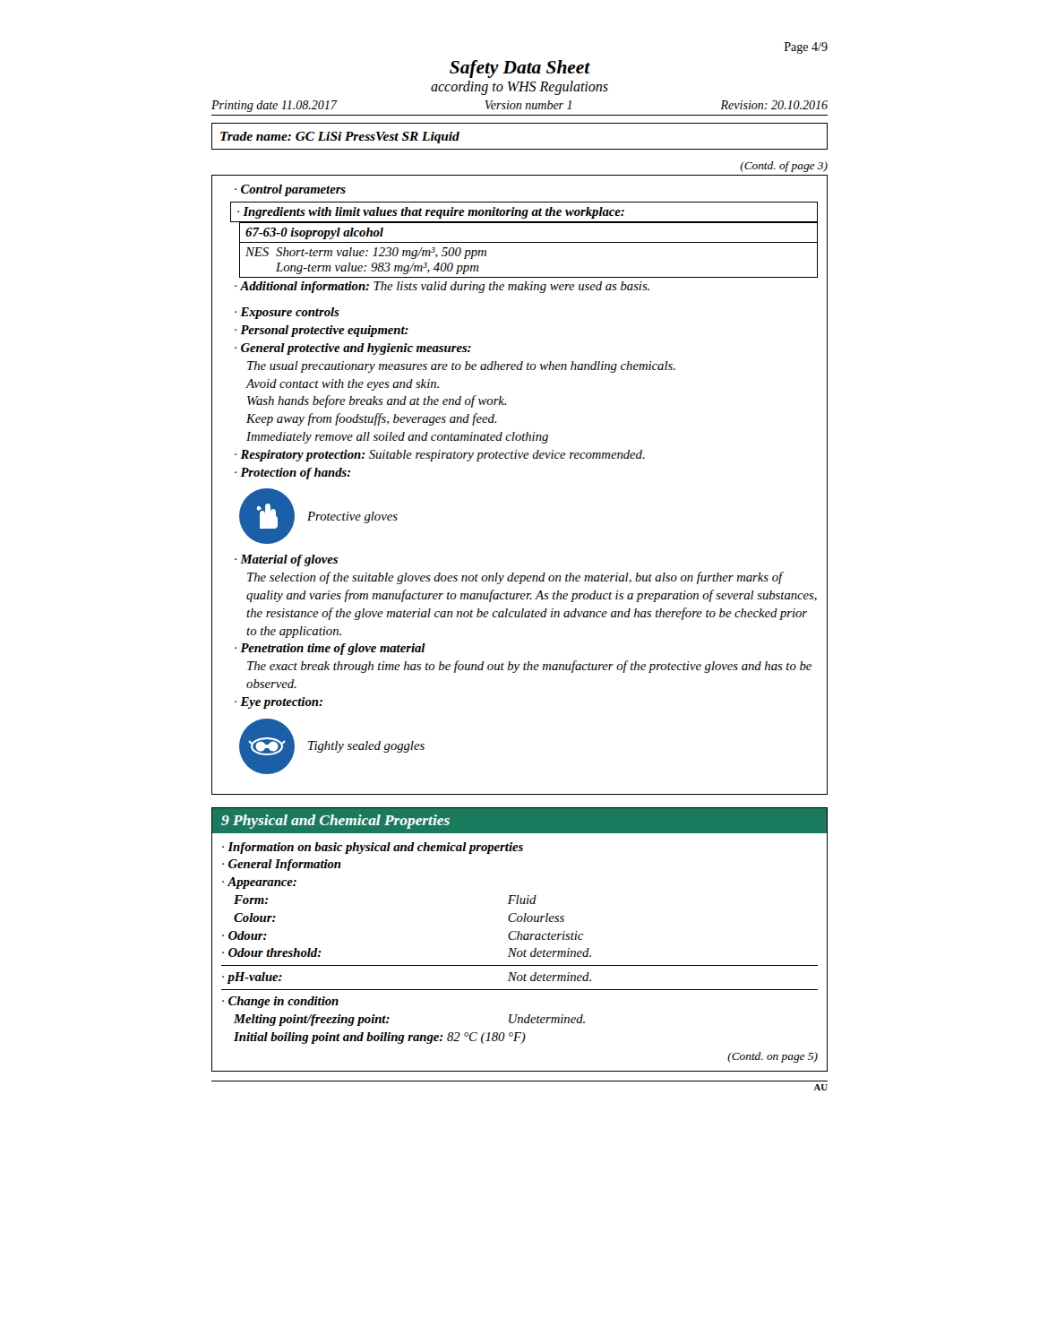Page 4/9
Safety Data Sheet
according to WHS Regulations
Printing date 11.08.2017 Version number 1 Revision: 20.10.2016
Trade name: GC LiSi PressVest SR Liquid
(Contd. of page 3)
· Control parameters
· Ingredients with limit values that require monitoring at the workplace:
67-63-0 isopropyl alcohol
NES
Short-term value: 1230 mg/m³, 500 ppm
Long-term value: 983 mg/m³, 400 ppm
· Additional information: The lists valid during the making were used as basis.
· Exposure controls
· Personal protective equipment:
· General protective and hygienic measures:
The usual precautionary measures are to be adhered to when handling chemicals.
Avoid contact with the eyes and skin.
Wash hands before breaks and at the end of work.
Keep away from foodstuffs, beverages and feed.
Immediately remove all soiled and contaminated clothing
· Respiratory protection: Suitable respiratory protective device recommended.
· Protection of hands:
Protective gloves
· Material of gloves
The selection of the suitable gloves does not only depend on the material, but also on further marks of quality and varies from manufacturer to manufacturer. As the product is a preparation of several substances, the resistance of the glove material can not be calculated in advance and has therefore to be checked prior to the application.
· Penetration time of glove material
The exact break through time has to be found out by the manufacturer of the protective gloves and has to be observed.
· Eye protection:
Tightly sealed goggles
9 Physical and Chemical Properties
· Information on basic physical and chemical properties
· General Information
· Appearance:
| Form: | Fluid |
| Colour: | Colourless |
| · Odour: | Characteristic |
| · Odour threshold: | Not determined. |
| · pH-value: | Not determined. |
| · Change in condition | |
| Melting point/freezing point: | Undetermined. |
| Initial boiling point and boiling range: 82 °C (180 °F) |
(Contd. on page 5)
AU